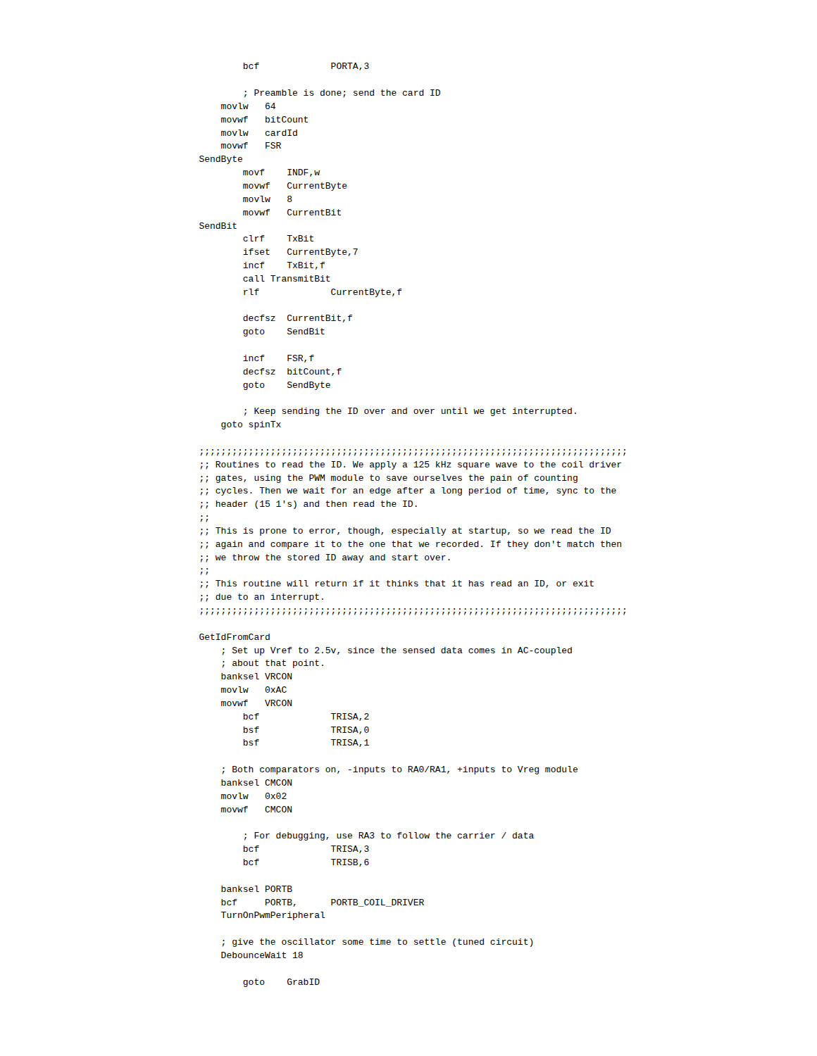bcf             PORTA,3

        ; Preamble is done; send the card ID
    movlw   64
    movwf   bitCount
    movlw   cardId
    movwf   FSR
SendByte
        movf    INDF,w
        movwf   CurrentByte
        movlw   8
        movwf   CurrentBit
SendBit
        clrf    TxBit
        ifset   CurrentByte,7
        incf    TxBit,f
        call TransmitBit
        rlf             CurrentByte,f

        decfsz  CurrentBit,f
        goto    SendBit

        incf    FSR,f
        decfsz  bitCount,f
        goto    SendByte

        ; Keep sending the ID over and over until we get interrupted.
    goto spinTx

;;;;;;;;;;;;;;;;;;;;;;;;;;;;;;;;;;;;;;;;;;;;;;;;;;;;;;;;;;;;;;;;;;;;;;;;;;;;;;
;; Routines to read the ID. We apply a 125 kHz square wave to the coil driver
;; gates, using the PWM module to save ourselves the pain of counting
;; cycles. Then we wait for an edge after a long period of time, sync to the
;; header (15 1's) and then read the ID.
;;
;; This is prone to error, though, especially at startup, so we read the ID
;; again and compare it to the one that we recorded. If they don't match then
;; we throw the stored ID away and start over.
;;
;; This routine will return if it thinks that it has read an ID, or exit
;; due to an interrupt.
;;;;;;;;;;;;;;;;;;;;;;;;;;;;;;;;;;;;;;;;;;;;;;;;;;;;;;;;;;;;;;;;;;;;;;;;;;;;;;

GetIdFromCard
    ; Set up Vref to 2.5v, since the sensed data comes in AC-coupled
    ; about that point.
    banksel VRCON
    movlw   0xAC
    movwf   VRCON
        bcf             TRISA,2
        bsf             TRISA,0
        bsf             TRISA,1

    ; Both comparators on, -inputs to RA0/RA1, +inputs to Vreg module
    banksel CMCON
    movlw   0x02
    movwf   CMCON

        ; For debugging, use RA3 to follow the carrier / data
        bcf             TRISA,3
        bcf             TRISB,6

    banksel PORTB
    bcf     PORTB,      PORTB_COIL_DRIVER
    TurnOnPwmPeripheral

    ; give the oscillator some time to settle (tuned circuit)
    DebounceWait 18

        goto    GrabID